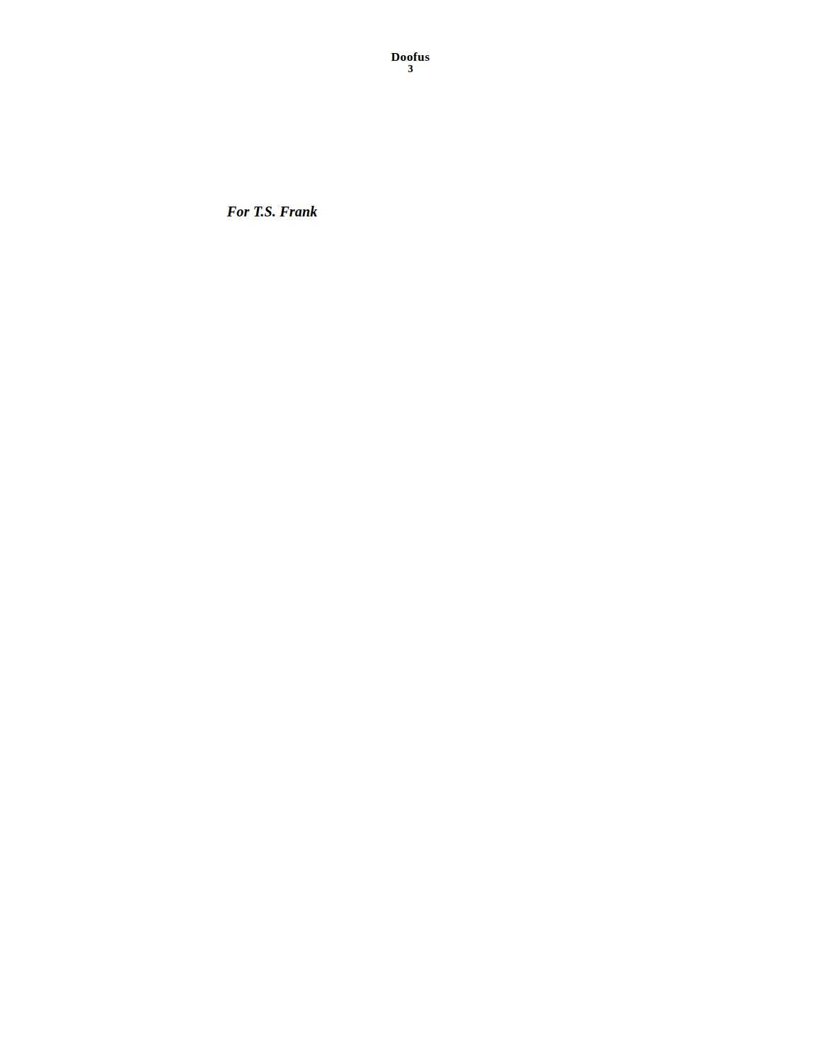Doofus 3
For T.S. Frank